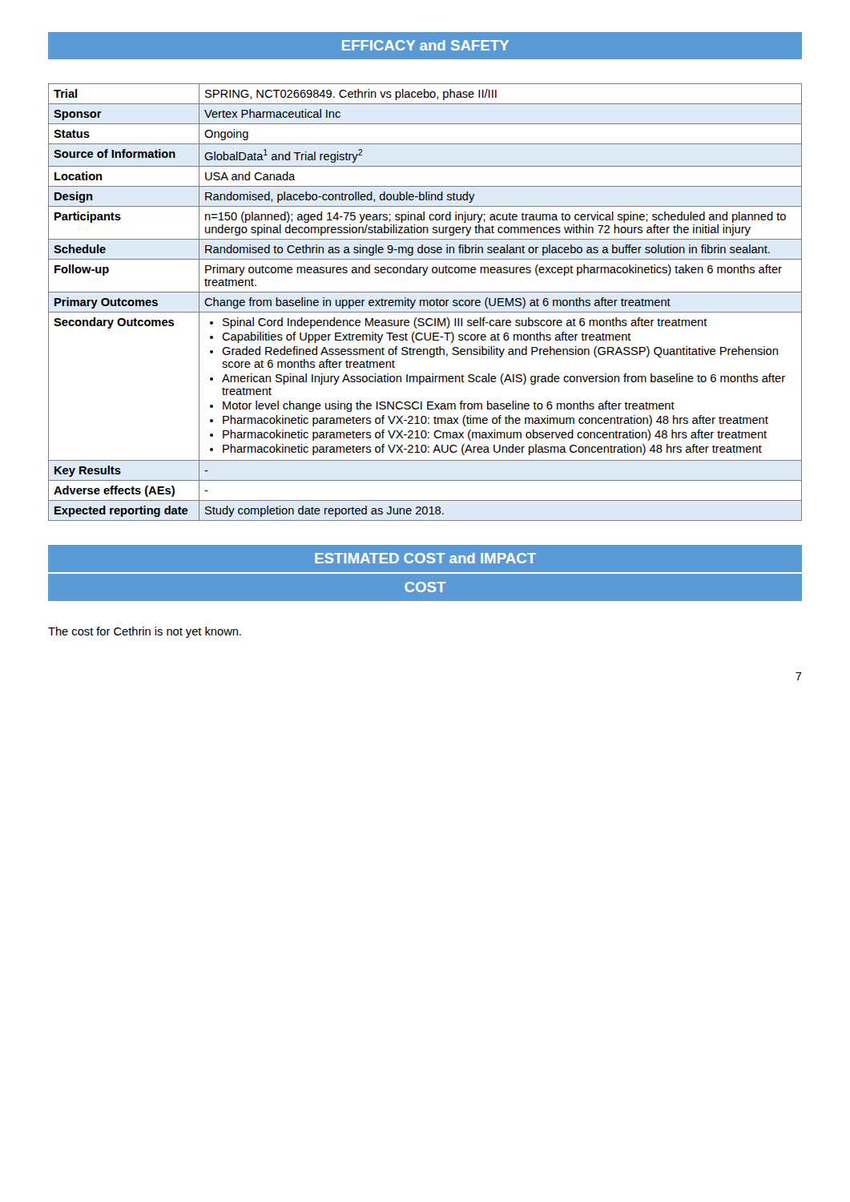EFFICACY and SAFETY
| Trial | SPRING, NCT02669849. Cethrin vs placebo, phase II/III |
| Sponsor | Vertex Pharmaceutical Inc |
| Status | Ongoing |
| Source of Information | GlobalData 1 and Trial registry 2 |
| Location | USA and Canada |
| Design | Randomised, placebo-controlled, double-blind study |
| Participants | n=150 (planned); aged 14-75 years; spinal cord injury; acute trauma to cervical spine; scheduled and planned to undergo spinal decompression/stabilization surgery that commences within 72 hours after the initial injury |
| Schedule | Randomised to Cethrin as a single 9-mg dose in fibrin sealant or placebo as a buffer solution in fibrin sealant. |
| Follow-up | Primary outcome measures and secondary outcome measures (except pharmacokinetics) taken 6 months after treatment. |
| Primary Outcomes | Change from baseline in upper extremity motor score (UEMS) at 6 months after treatment |
| Secondary Outcomes | Spinal Cord Independence Measure (SCIM) III self-care subscore at 6 months after treatment Capabilities of Upper Extremity Test (CUE-T) score at 6 months after treatment Graded Redefined Assessment of Strength, Sensibility and Prehension (GRASSP) Quantitative Prehension score at 6 months after treatment American Spinal Injury Association Impairment Scale (AIS) grade conversion from baseline to 6 months after treatment Motor level change using the ISNCSCI Exam from baseline to 6 months after treatment Pharmacokinetic parameters of VX-210: tmax (time of the maximum concentration) 48 hrs after treatment Pharmacokinetic parameters of VX-210: Cmax (maximum observed concentration) 48 hrs after treatment Pharmacokinetic parameters of VX-210: AUC (Area Under plasma Concentration) 48 hrs after treatment |
| Key Results | - |
| Adverse effects (AEs) | - |
| Expected reporting date | Study completion date reported as June 2018. |
ESTIMATED COST and IMPACT
COST
The cost for Cethrin is not yet known.
7